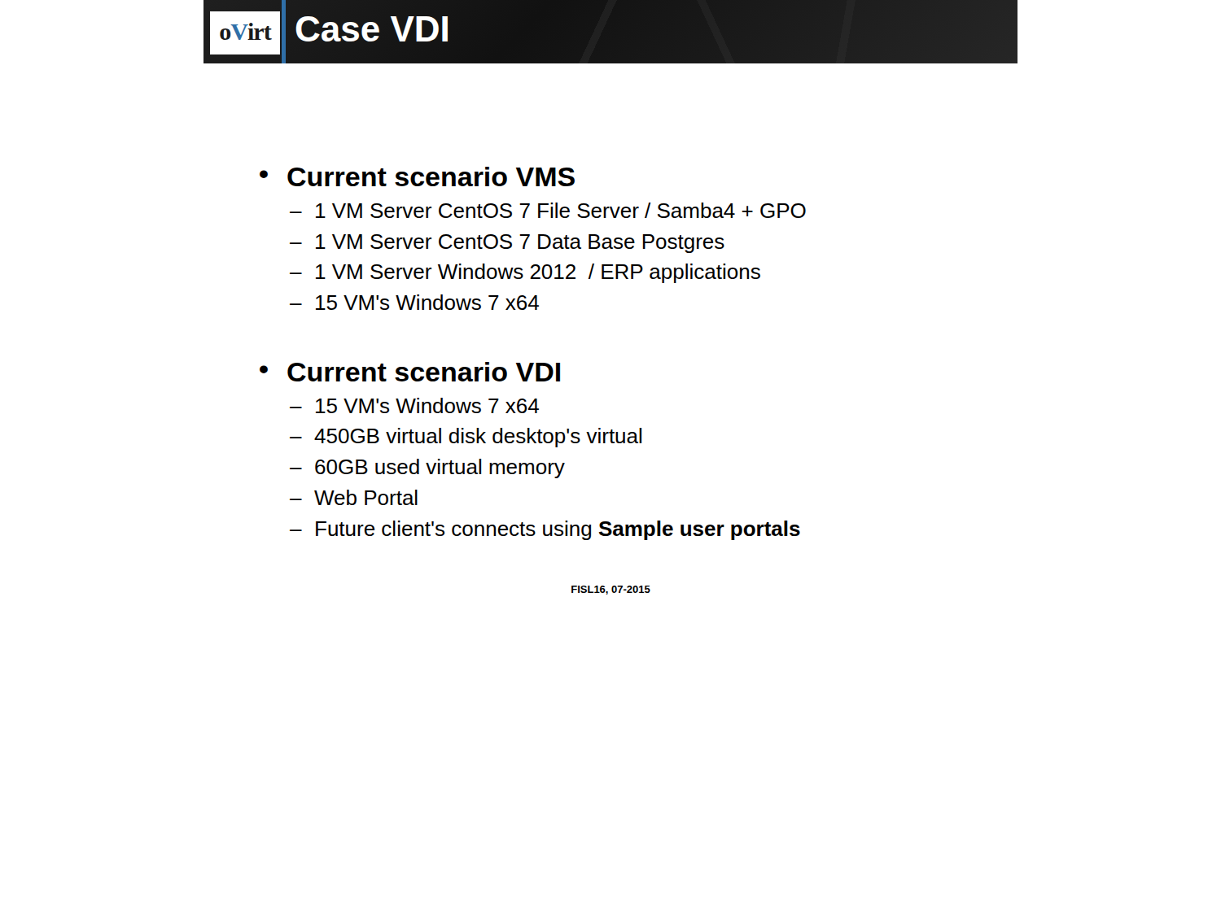oVirt
Case VDI
Current scenario VMS
1 VM Server CentOS 7 File Server / Samba4 + GPO
1 VM Server CentOS 7 Data Base Postgres
1 VM Server Windows 2012 / ERP applications
15 VM's Windows 7 x64
Current scenario VDI
15 VM's Windows 7 x64
450GB virtual disk desktop's virtual
60GB used virtual memory
Web Portal
Future client's connects using Sample user portals
FISL16, 07-2015